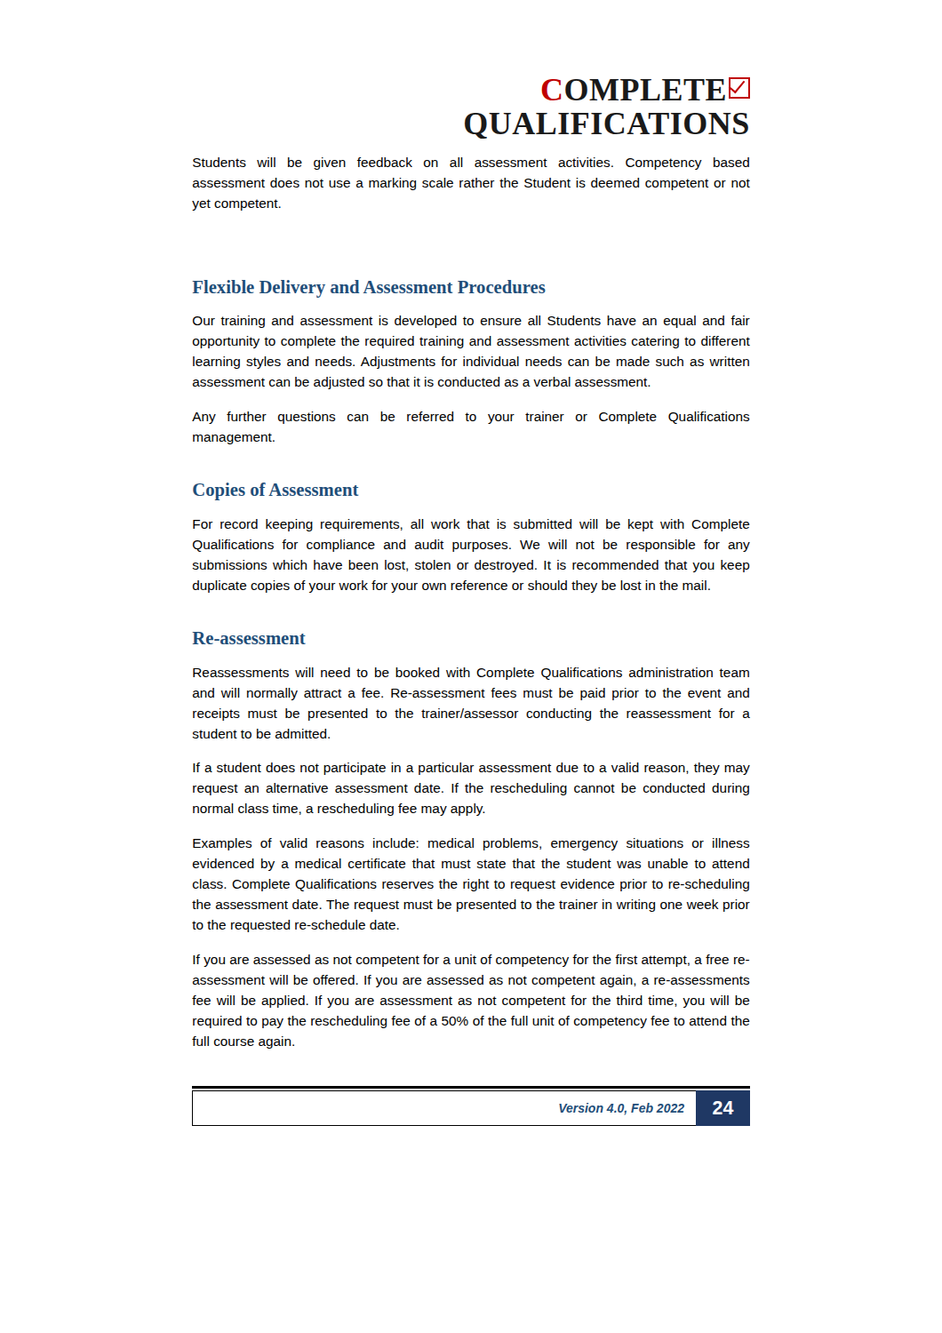COMPLETE
QUALIFICATIONS
Students will be given feedback on all assessment activities. Competency based assessment does not use a marking scale rather the Student is deemed competent or not yet competent.
Flexible Delivery and Assessment Procedures
Our training and assessment is developed to ensure all Students have an equal and fair opportunity to complete the required training and assessment activities catering to different learning styles and needs. Adjustments for individual needs can be made such as written assessment can be adjusted so that it is conducted as a verbal assessment.
Any further questions can be referred to your trainer or Complete Qualifications management.
Copies of Assessment
For record keeping requirements, all work that is submitted will be kept with Complete Qualifications for compliance and audit purposes. We will not be responsible for any submissions which have been lost, stolen or destroyed. It is recommended that you keep duplicate copies of your work for your own reference or should they be lost in the mail.
Re-assessment
Reassessments will need to be booked with Complete Qualifications administration team and will normally attract a fee. Re-assessment fees must be paid prior to the event and receipts must be presented to the trainer/assessor conducting the reassessment for a student to be admitted.
If a student does not participate in a particular assessment due to a valid reason, they may request an alternative assessment date. If the rescheduling cannot be conducted during normal class time, a rescheduling fee may apply.
Examples of valid reasons include: medical problems, emergency situations or illness evidenced by a medical certificate that must state that the student was unable to attend class. Complete Qualifications reserves the right to request evidence prior to re-scheduling the assessment date. The request must be presented to the trainer in writing one week prior to the requested re-schedule date.
If you are assessed as not competent for a unit of competency for the first attempt, a free re-assessment will be offered. If you are assessed as not competent again, a re-assessments fee will be applied. If you are assessment as not competent for the third time, you will be required to pay the rescheduling fee of a 50% of the full unit of competency fee to attend the full course again.
Version 4.0, Feb 2022
24